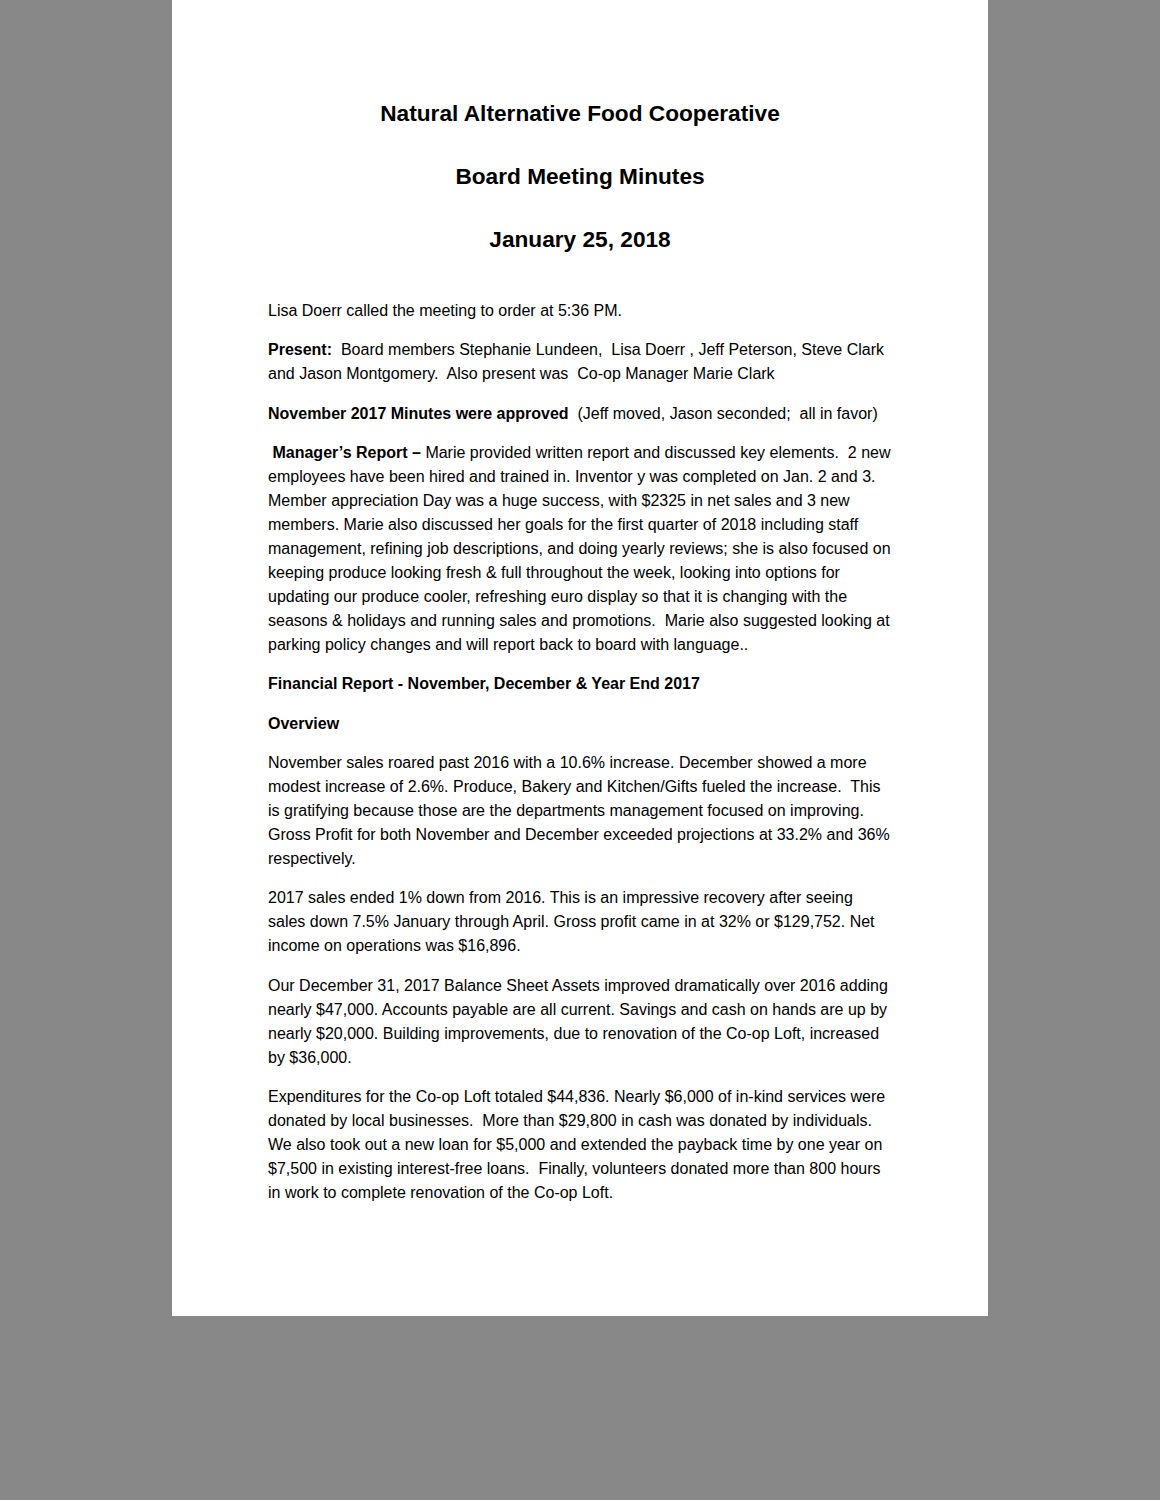Natural Alternative Food Cooperative
Board Meeting Minutes
January 25, 2018
Lisa Doerr called the meeting to order at 5:36 PM.
Present: Board members Stephanie Lundeen, Lisa Doerr , Jeff Peterson, Steve Clark and Jason Montgomery. Also present was Co-op Manager Marie Clark
November 2017 Minutes were approved (Jeff moved, Jason seconded; all in favor)
Manager’s Report – Marie provided written report and discussed key elements. 2 new employees have been hired and trained in. Inventor y was completed on Jan. 2 and 3. Member appreciation Day was a huge success, with $2325 in net sales and 3 new members. Marie also discussed her goals for the first quarter of 2018 including staff management, refining job descriptions, and doing yearly reviews; she is also focused on keeping produce looking fresh & full throughout the week, looking into options for updating our produce cooler, refreshing euro display so that it is changing with the seasons & holidays and running sales and promotions. Marie also suggested looking at parking policy changes and will report back to board with language..
Financial Report - November, December & Year End 2017
Overview
November sales roared past 2016 with a 10.6% increase. December showed a more modest increase of 2.6%. Produce, Bakery and Kitchen/Gifts fueled the increase. This is gratifying because those are the departments management focused on improving. Gross Profit for both November and December exceeded projections at 33.2% and 36% respectively.
2017 sales ended 1% down from 2016. This is an impressive recovery after seeing sales down 7.5% January through April. Gross profit came in at 32% or $129,752. Net income on operations was $16,896.
Our December 31, 2017 Balance Sheet Assets improved dramatically over 2016 adding nearly $47,000. Accounts payable are all current. Savings and cash on hands are up by nearly $20,000. Building improvements, due to renovation of the Co-op Loft, increased by $36,000.
Expenditures for the Co-op Loft totaled $44,836. Nearly $6,000 of in-kind services were donated by local businesses. More than $29,800 in cash was donated by individuals. We also took out a new loan for $5,000 and extended the payback time by one year on $7,500 in existing interest-free loans. Finally, volunteers donated more than 800 hours in work to complete renovation of the Co-op Loft.